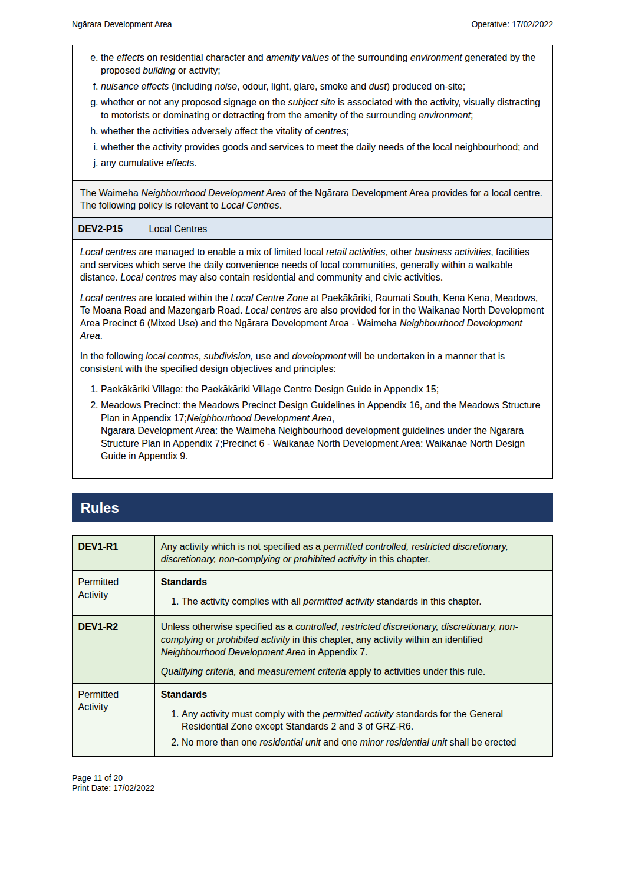Ngārara Development Area
Operative: 17/02/2022
the effects on residential character and amenity values of the surrounding environment generated by the proposed building or activity;
nuisance effects (including noise, odour, light, glare, smoke and dust) produced on-site;
whether or not any proposed signage on the subject site is associated with the activity, visually distracting to motorists or dominating or detracting from the amenity of the surrounding environment;
whether the activities adversely affect the vitality of centres;
whether the activity provides goods and services to meet the daily needs of the local neighbourhood; and
any cumulative effects.
The Waimeha Neighbourhood Development Area of the Ngārara Development Area provides for a local centre. The following policy is relevant to Local Centres.
DEV2-P15
Local Centres
Local centres are managed to enable a mix of limited local retail activities, other business activities, facilities and services which serve the daily convenience needs of local communities, generally within a walkable distance. Local centres may also contain residential and community and civic activities.
Local centres are located within the Local Centre Zone at Paekākāriki, Raumati South, Kena Kena, Meadows, Te Moana Road and Mazengarb Road. Local centres are also provided for in the Waikanae North Development Area Precinct 6 (Mixed Use) and the Ngārara Development Area - Waimeha Neighbourhood Development Area.
In the following local centres, subdivision, use and development will be undertaken in a manner that is consistent with the specified design objectives and principles:
Paekākāriki Village: the Paekākāriki Village Centre Design Guide in Appendix 15;
Meadows Precinct: the Meadows Precinct Design Guidelines in Appendix 16, and the Meadows Structure Plan in Appendix 17;Neighbourhood Development Area,
Ngārara Development Area: the Waimeha Neighbourhood development guidelines under the Ngārara Structure Plan in Appendix 7;Precinct 6 - Waikanae North Development Area: Waikanae North Design Guide in Appendix 9.
Rules
| DEV1-R1 | Any activity which is not specified as a permitted controlled, restricted discretionary, discretionary, non-complying or prohibited activity in this chapter. |
| Permitted Activity | Standards The activity complies with all permitted activity standards in this chapter. |
| DEV1-R2 | Unless otherwise specified as a controlled, restricted discretionary, discretionary, non-complying or prohibited activity in this chapter, any activity within an identified Neighbourhood Development Area in Appendix 7. Qualifying criteria, and measurement criteria apply to activities under this rule. |
| Permitted Activity | Standards Any activity must comply with the permitted activity standards for the General Residential Zone except Standards 2 and 3 of GRZ-R6. No more than one residential unit and one minor residential unit shall be erected |
Page 11 of 20
Print Date: 17/02/2022